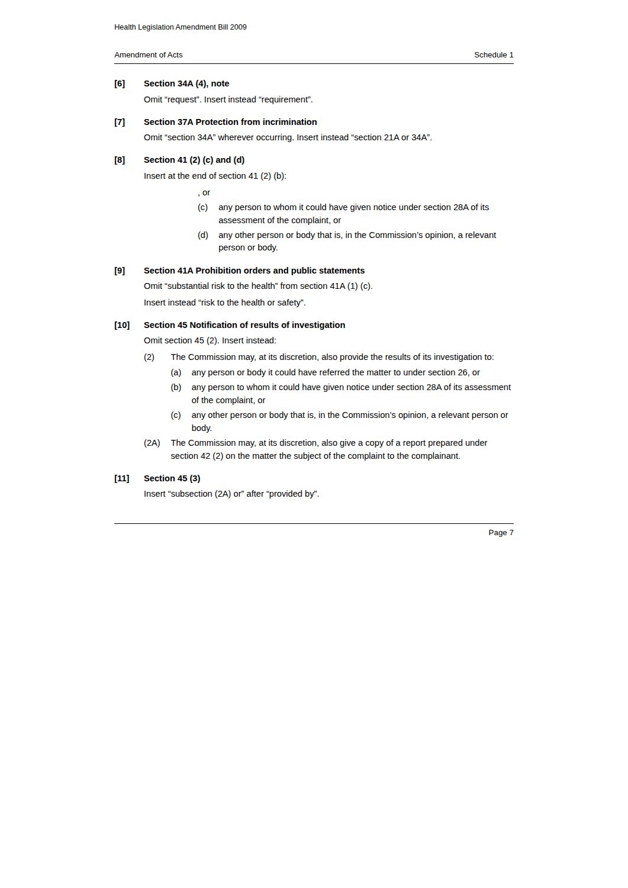Health Legislation Amendment Bill 2009
Amendment of Acts Schedule 1
[6] Section 34A (4), note
Omit “request”. Insert instead “requirement”.
[7] Section 37A Protection from incrimination
Omit “section 34A” wherever occurring. Insert instead “section 21A or 34A”.
[8] Section 41 (2) (c) and (d)
Insert at the end of section 41 (2) (b):
, or
(c) any person to whom it could have given notice under section 28A of its assessment of the complaint, or
(d) any other person or body that is, in the Commission’s opinion, a relevant person or body.
[9] Section 41A Prohibition orders and public statements
Omit “substantial risk to the health” from section 41A (1) (c).
Insert instead “risk to the health or safety”.
[10] Section 45 Notification of results of investigation
Omit section 45 (2). Insert instead:
(2) The Commission may, at its discretion, also provide the results of its investigation to:
(a) any person or body it could have referred the matter to under section 26, or
(b) any person to whom it could have given notice under section 28A of its assessment of the complaint, or
(c) any other person or body that is, in the Commission’s opinion, a relevant person or body.
(2A) The Commission may, at its discretion, also give a copy of a report prepared under section 42 (2) on the matter the subject of the complaint to the complainant.
[11] Section 45 (3)
Insert “subsection (2A) or” after “provided by”.
Page 7